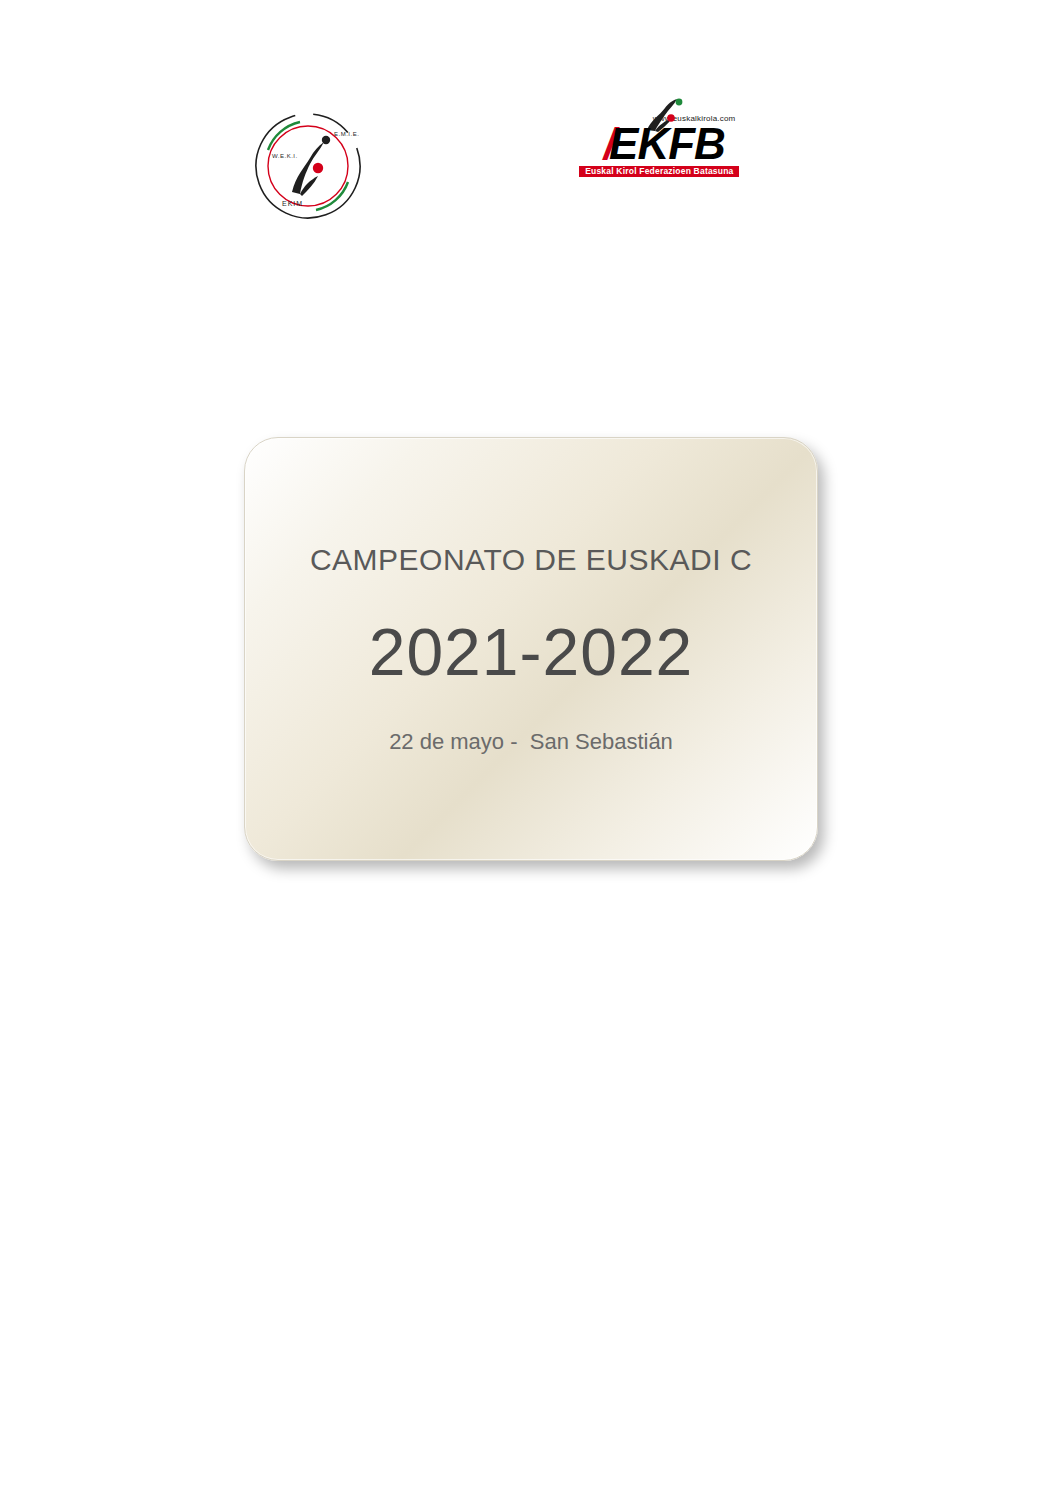E.M.I.E. W.E.K.I. EKIM
www.euskalkirola.com
/EKFB
Euskal Kirol Federazioen Batasuna
CAMPEONATO DE EUSKADI C
2021-2022
22 de mayo - San Sebastián